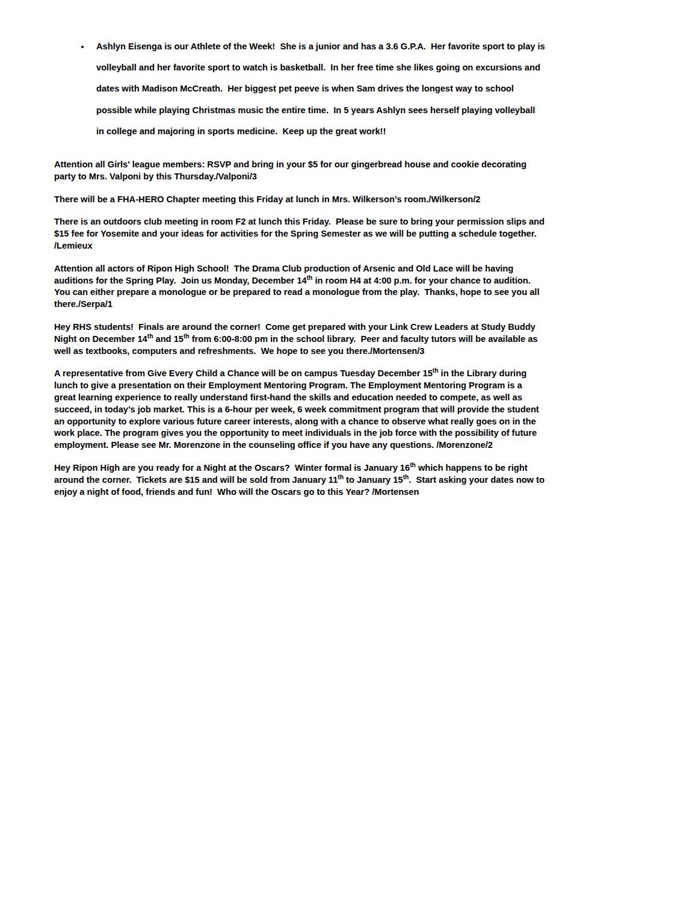Ashlyn Eisenga is our Athlete of the Week! She is a junior and has a 3.6 G.P.A. Her favorite sport to play is volleyball and her favorite sport to watch is basketball. In her free time she likes going on excursions and dates with Madison McCreath. Her biggest pet peeve is when Sam drives the longest way to school possible while playing Christmas music the entire time. In 5 years Ashlyn sees herself playing volleyball in college and majoring in sports medicine. Keep up the great work!!
Attention all Girls' league members: RSVP and bring in your $5 for our gingerbread house and cookie decorating party to Mrs. Valponi by this Thursday./Valponi/3
There will be a FHA-HERO Chapter meeting this Friday at lunch in Mrs. Wilkerson’s room./Wilkerson/2
There is an outdoors club meeting in room F2 at lunch this Friday. Please be sure to bring your permission slips and $15 fee for Yosemite and your ideas for activities for the Spring Semester as we will be putting a schedule together. /Lemieux
Attention all actors of Ripon High School! The Drama Club production of Arsenic and Old Lace will be having auditions for the Spring Play. Join us Monday, December 14th in room H4 at 4:00 p.m. for your chance to audition. You can either prepare a monologue or be prepared to read a monologue from the play. Thanks, hope to see you all there./Serpa/1
Hey RHS students! Finals are around the corner! Come get prepared with your Link Crew Leaders at Study Buddy Night on December 14th and 15th from 6:00-8:00 pm in the school library. Peer and faculty tutors will be available as well as textbooks, computers and refreshments. We hope to see you there./Mortensen/3
A representative from Give Every Child a Chance will be on campus Tuesday December 15th in the Library during lunch to give a presentation on their Employment Mentoring Program. The Employment Mentoring Program is a great learning experience to really understand first-hand the skills and education needed to compete, as well as succeed, in today’s job market. This is a 6-hour per week, 6 week commitment program that will provide the student an opportunity to explore various future career interests, along with a chance to observe what really goes on in the work place. The program gives you the opportunity to meet individuals in the job force with the possibility of future employment. Please see Mr. Morenzone in the counseling office if you have any questions. /Morenzone/2
Hey Ripon High are you ready for a Night at the Oscars? Winter formal is January 16th which happens to be right around the corner. Tickets are $15 and will be sold from January 11th to January 15th. Start asking your dates now to enjoy a night of food, friends and fun! Who will the Oscars go to this Year? /Mortensen